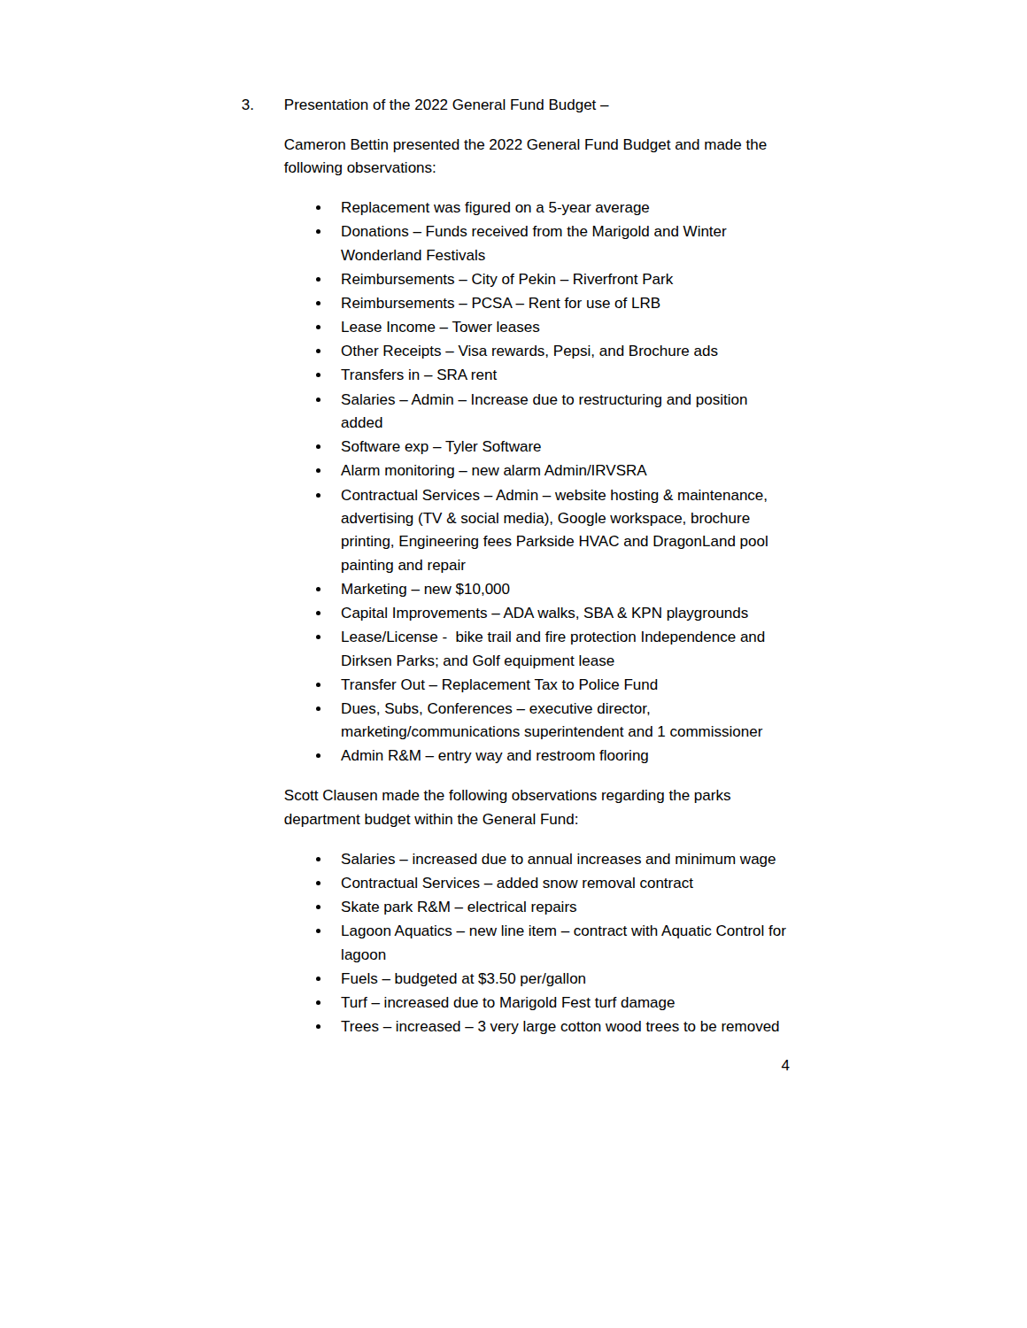3.
Presentation of the 2022 General Fund Budget –
Cameron Bettin presented the 2022 General Fund Budget and made the following observations:
Replacement was figured on a 5-year average
Donations – Funds received from the Marigold and Winter Wonderland Festivals
Reimbursements – City of Pekin – Riverfront Park
Reimbursements – PCSA – Rent for use of LRB
Lease Income – Tower leases
Other Receipts – Visa rewards, Pepsi, and Brochure ads
Transfers in – SRA rent
Salaries – Admin – Increase due to restructuring and position added
Software exp – Tyler Software
Alarm monitoring – new alarm Admin/IRVSRA
Contractual Services – Admin – website hosting & maintenance, advertising (TV & social media), Google workspace, brochure printing, Engineering fees Parkside HVAC and DragonLand pool painting and repair
Marketing – new $10,000
Capital Improvements – ADA walks, SBA & KPN playgrounds
Lease/License - bike trail and fire protection Independence and Dirksen Parks; and Golf equipment lease
Transfer Out – Replacement Tax to Police Fund
Dues, Subs, Conferences – executive director, marketing/communications superintendent and 1 commissioner
Admin R&M – entry way and restroom flooring
Scott Clausen made the following observations regarding the parks department budget within the General Fund:
Salaries – increased due to annual increases and minimum wage
Contractual Services – added snow removal contract
Skate park R&M – electrical repairs
Lagoon Aquatics – new line item – contract with Aquatic Control for lagoon
Fuels – budgeted at $3.50 per/gallon
Turf – increased due to Marigold Fest turf damage
Trees – increased – 3 very large cotton wood trees to be removed
4